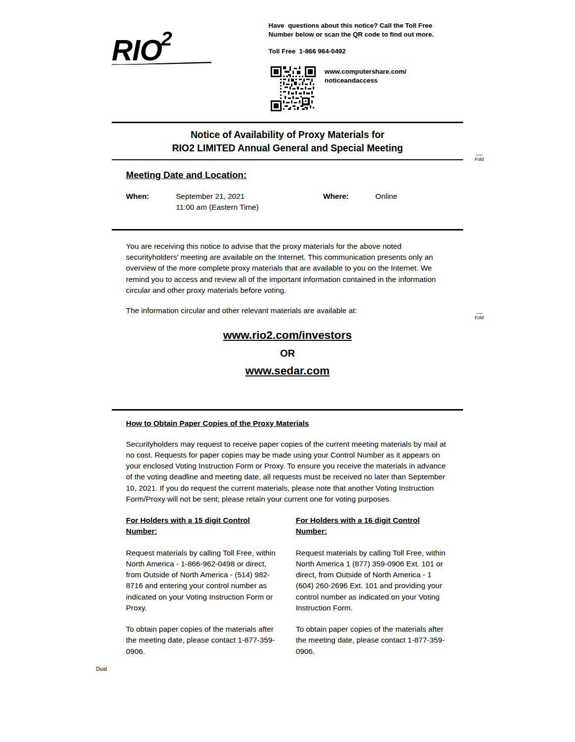------Fold
------Fold
RIO2
Have questions about this notice? Call the Toll Free
Number below or scan the QR code to find out more.
Toll Free 1-866 964-0492
www.computershare.com/
noticeandaccess
Notice of Availability of Proxy Materials for
RIO2 LIMITED Annual General and Special Meeting
Meeting Date and Location:
| When: | September 21, 2021 | Where: | Online |
| | 11:00 am (Eastern Time) | | |
You are receiving this notice to advise that the proxy materials for the above noted securityholders' meeting are available on the Internet. This communication presents only an overview of the more complete proxy materials that are available to you on the Internet. We remind you to access and review all of the important information contained in the information circular and other proxy materials before voting.
The information circular and other relevant materials are available at:
www.rio2.com/investors
OR
www.sedar.com
How to Obtain Paper Copies of the Proxy Materials
Securityholders may request to receive paper copies of the current meeting materials by mail at no cost. Requests for paper copies may be made using your Control Number as it appears on your enclosed Voting Instruction Form or Proxy. To ensure you receive the materials in advance of the voting deadline and meeting date, all requests must be received no later than September 10, 2021. If you do request the current materials, please note that another Voting Instruction Form/Proxy will not be sent; please retain your current one for voting purposes.
For Holders with a 15 digit Control Number:
Request materials by calling Toll Free, within North America - 1-866-962-0498 or direct, from Outside of North America - (514) 982-8716 and entering your control number as indicated on your Voting Instruction Form or Proxy.
To obtain paper copies of the materials after the meeting date, please contact 1-877-359-0906.
For Holders with a 16 digit Control Number:
Request materials by calling Toll Free, within North America 1 (877) 359-0906 Ext. 101 or direct, from Outside of North America - 1 (604) 260-2696 Ext. 101 and providing your control number as indicated on your Voting Instruction Form.
To obtain paper copies of the materials after the meeting date, please contact 1-877-359-0906.
Dual